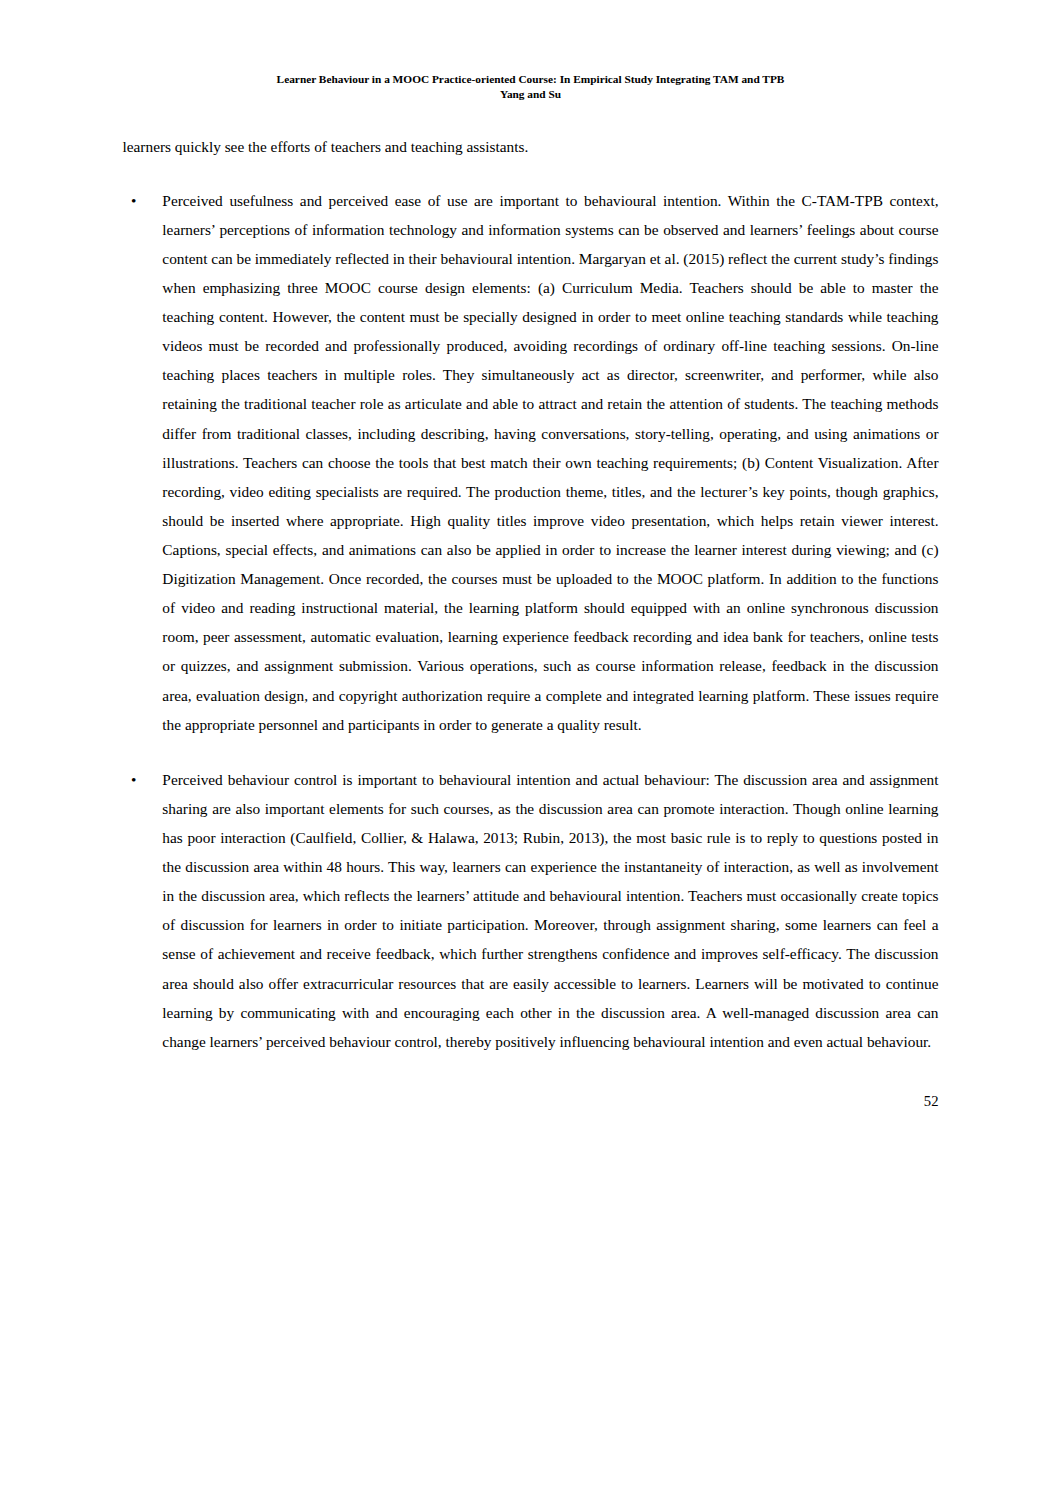Learner Behaviour in a MOOC Practice-oriented Course: In Empirical Study Integrating TAM and TPB Yang and Su
learners quickly see the efforts of teachers and teaching assistants.
Perceived usefulness and perceived ease of use are important to behavioural intention. Within the C-TAM-TPB context, learners’ perceptions of information technology and information systems can be observed and learners’ feelings about course content can be immediately reflected in their behavioural intention. Margaryan et al. (2015) reflect the current study’s findings when emphasizing three MOOC course design elements: (a) Curriculum Media. Teachers should be able to master the teaching content. However, the content must be specially designed in order to meet online teaching standards while teaching videos must be recorded and professionally produced, avoiding recordings of ordinary off-line teaching sessions. On-line teaching places teachers in multiple roles. They simultaneously act as director, screenwriter, and performer, while also retaining the traditional teacher role as articulate and able to attract and retain the attention of students. The teaching methods differ from traditional classes, including describing, having conversations, story-telling, operating, and using animations or illustrations. Teachers can choose the tools that best match their own teaching requirements; (b) Content Visualization. After recording, video editing specialists are required. The production theme, titles, and the lecturer’s key points, though graphics, should be inserted where appropriate. High quality titles improve video presentation, which helps retain viewer interest. Captions, special effects, and animations can also be applied in order to increase the learner interest during viewing; and (c) Digitization Management. Once recorded, the courses must be uploaded to the MOOC platform. In addition to the functions of video and reading instructional material, the learning platform should equipped with an online synchronous discussion room, peer assessment, automatic evaluation, learning experience feedback recording and idea bank for teachers, online tests or quizzes, and assignment submission. Various operations, such as course information release, feedback in the discussion area, evaluation design, and copyright authorization require a complete and integrated learning platform. These issues require the appropriate personnel and participants in order to generate a quality result.
Perceived behaviour control is important to behavioural intention and actual behaviour: The discussion area and assignment sharing are also important elements for such courses, as the discussion area can promote interaction. Though online learning has poor interaction (Caulfield, Collier, & Halawa, 2013; Rubin, 2013), the most basic rule is to reply to questions posted in the discussion area within 48 hours. This way, learners can experience the instantaneity of interaction, as well as involvement in the discussion area, which reflects the learners’ attitude and behavioural intention. Teachers must occasionally create topics of discussion for learners in order to initiate participation. Moreover, through assignment sharing, some learners can feel a sense of achievement and receive feedback, which further strengthens confidence and improves self-efficacy. The discussion area should also offer extracurricular resources that are easily accessible to learners. Learners will be motivated to continue learning by communicating with and encouraging each other in the discussion area. A well-managed discussion area can change learners’ perceived behaviour control, thereby positively influencing behavioural intention and even actual behaviour.
52